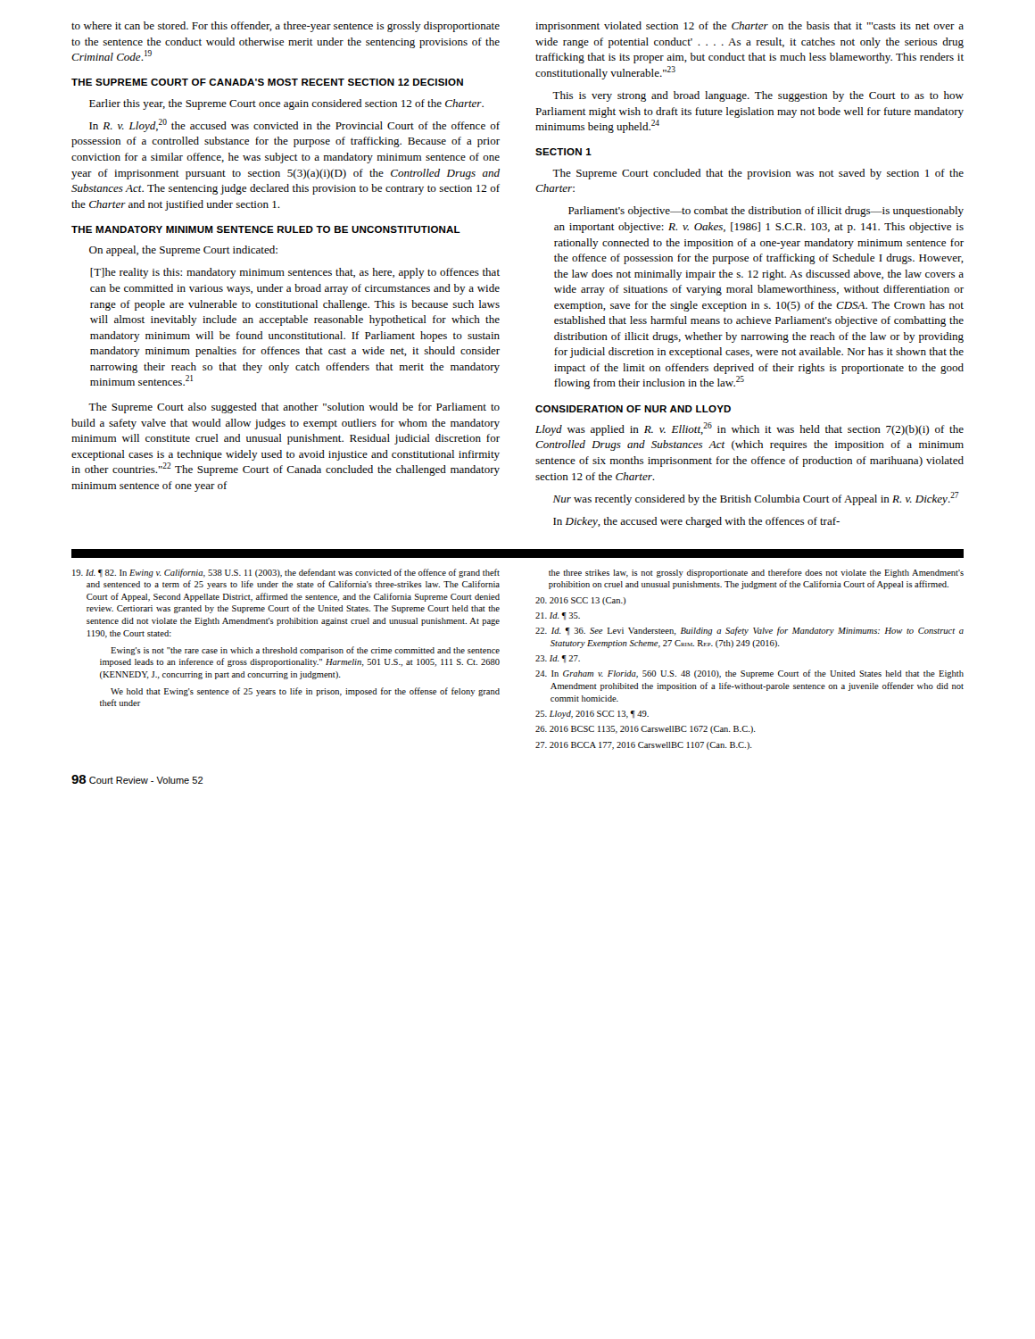to where it can be stored. For this offender, a three-year sentence is grossly disproportionate to the sentence the conduct would otherwise merit under the sentencing provisions of the Criminal Code.19
The Supreme Court of Canada's Most Recent Section 12 Decision
Earlier this year, the Supreme Court once again considered section 12 of the Charter.
In R. v. Lloyd,20 the accused was convicted in the Provincial Court of the offence of possession of a controlled substance for the purpose of trafficking. Because of a prior conviction for a similar offence, he was subject to a mandatory minimum sentence of one year of imprisonment pursuant to section 5(3)(a)(i)(D) of the Controlled Drugs and Substances Act. The sentencing judge declared this provision to be contrary to section 12 of the Charter and not justified under section 1.
The Mandatory Minimum Sentence Ruled to be Unconstitutional
On appeal, the Supreme Court indicated:
[T]he reality is this: mandatory minimum sentences that, as here, apply to offences that can be committed in various ways, under a broad array of circumstances and by a wide range of people are vulnerable to constitutional challenge. This is because such laws will almost inevitably include an acceptable reasonable hypothetical for which the mandatory minimum will be found unconstitutional. If Parliament hopes to sustain mandatory minimum penalties for offences that cast a wide net, it should consider narrowing their reach so that they only catch offenders that merit the mandatory minimum sentences.21
The Supreme Court also suggested that another "solution would be for Parliament to build a safety valve that would allow judges to exempt outliers for whom the mandatory minimum will constitute cruel and unusual punishment. Residual judicial discretion for exceptional cases is a technique widely used to avoid injustice and constitutional infirmity in other countries."22 The Supreme Court of Canada concluded the challenged mandatory minimum sentence of one year of
imprisonment violated section 12 of the Charter on the basis that it "'casts its net over a wide range of potential conduct' . . . . As a result, it catches not only the serious drug trafficking that is its proper aim, but conduct that is much less blameworthy. This renders it constitutionally vulnerable."23
This is very strong and broad language. The suggestion by the Court to as to how Parliament might wish to draft its future legislation may not bode well for future mandatory minimums being upheld.24
Section 1
The Supreme Court concluded that the provision was not saved by section 1 of the Charter:
Parliament's objective—to combat the distribution of illicit drugs—is unquestionably an important objective: R. v. Oakes, [1986] 1 S.C.R. 103, at p. 141. This objective is rationally connected to the imposition of a one-year mandatory minimum sentence for the offence of possession for the purpose of trafficking of Schedule I drugs. However, the law does not minimally impair the s. 12 right. As discussed above, the law covers a wide array of situations of varying moral blameworthiness, without differentiation or exemption, save for the single exception in s. 10(5) of the CDSA. The Crown has not established that less harmful means to achieve Parliament's objective of combatting the distribution of illicit drugs, whether by narrowing the reach of the law or by providing for judicial discretion in exceptional cases, were not available. Nor has it shown that the impact of the limit on offenders deprived of their rights is proportionate to the good flowing from their inclusion in the law.25
Consideration of Nur and Lloyd
Lloyd was applied in R. v. Elliott,26 in which it was held that section 7(2)(b)(i) of the Controlled Drugs and Substances Act (which requires the imposition of a minimum sentence of six months imprisonment for the offence of production of marihuana) violated section 12 of the Charter.
Nur was recently considered by the British Columbia Court of Appeal in R. v. Dickey.27
In Dickey, the accused were charged with the offences of traf-
19. Id. ¶ 82. In Ewing v. California, 538 U.S. 11 (2003), the defendant was convicted of the offence of grand theft and sentenced to a term of 25 years to life under the state of California's three-strikes law. The California Court of Appeal, Second Appellate District, affirmed the sentence, and the California Supreme Court denied review. Certiorari was granted by the Supreme Court of the United States. The Supreme Court held that the sentence did not violate the Eighth Amendment's prohibition against cruel and unusual punishment. At page 1190, the Court stated: Ewing's is not "the rare case in which a threshold comparison of the crime committed and the sentence imposed leads to an inference of gross disproportionality." Harmelin, 501 U.S., at 1005, 111 S. Ct. 2680 (KENNEDY, J., concurring in part and concurring in judgment). We hold that Ewing's sentence of 25 years to life in prison, imposed for the offense of felony grand theft under
the three strikes law, is not grossly disproportionate and therefore does not violate the Eighth Amendment's prohibition on cruel and unusual punishments. The judgment of the California Court of Appeal is affirmed.
20. 2016 SCC 13 (Can.)
21. Id. ¶ 35.
22. Id. ¶ 36. See Levi Vandersteen, Building a Safety Valve for Mandatory Minimums: How to Construct a Statutory Exemption Scheme, 27 Crim. Rep. (7th) 249 (2016).
23. Id. ¶ 27.
24. In Graham v. Florida, 560 U.S. 48 (2010), the Supreme Court of the United States held that the Eighth Amendment prohibited the imposition of a life-without-parole sentence on a juvenile offender who did not commit homicide.
25. Lloyd, 2016 SCC 13, ¶ 49.
26. 2016 BCSC 1135, 2016 CarswellBC 1672 (Can. B.C.).
27. 2016 BCCA 177, 2016 CarswellBC 1107 (Can. B.C.).
98 Court Review - Volume 52